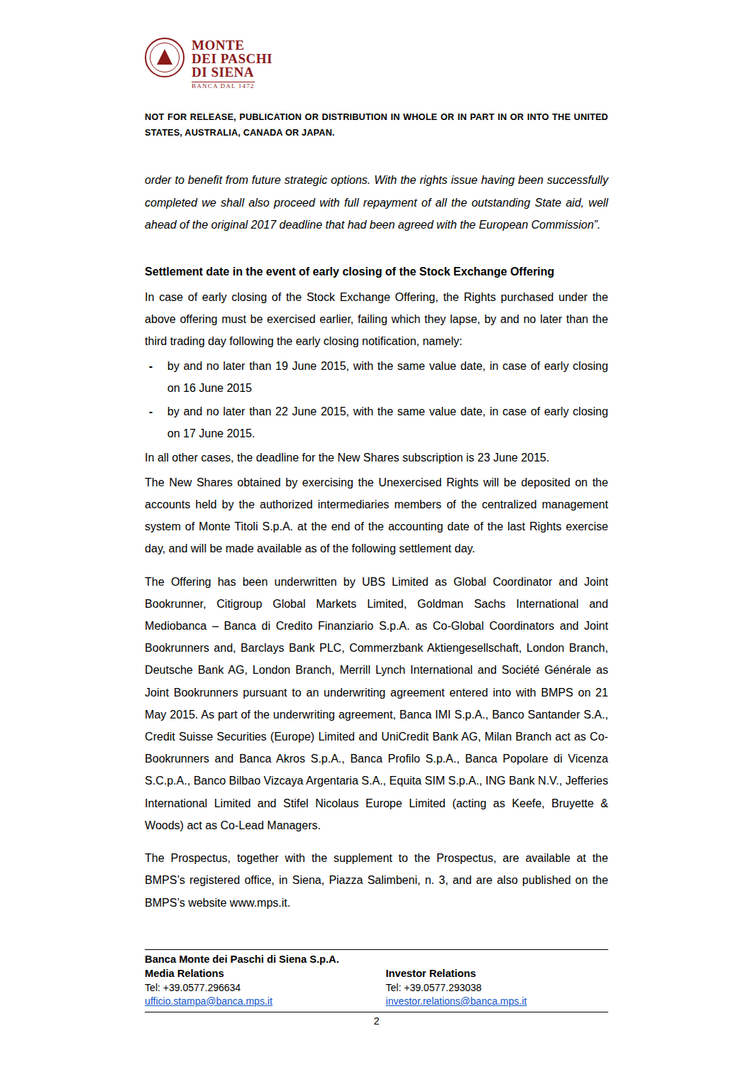MONTE
DEI PASCHI
DI SIENA
BANCA DAL 1472
NOT FOR RELEASE, PUBLICATION OR DISTRIBUTION IN WHOLE OR IN PART IN OR INTO THE UNITED STATES, AUSTRALIA, CANADA OR JAPAN.
order to benefit from future strategic options. With the rights issue having been successfully completed we shall also proceed with full repayment of all the outstanding State aid, well ahead of the original 2017 deadline that had been agreed with the European Commission”.
Settlement date in the event of early closing of the Stock Exchange Offering
In case of early closing of the Stock Exchange Offering, the Rights purchased under the above offering must be exercised earlier, failing which they lapse, by and no later than the third trading day following the early closing notification, namely:
by and no later than 19 June 2015, with the same value date, in case of early closing on 16 June 2015
by and no later than 22 June 2015, with the same value date, in case of early closing on 17 June 2015.
In all other cases, the deadline for the New Shares subscription is 23 June 2015.
The New Shares obtained by exercising the Unexercised Rights will be deposited on the accounts held by the authorized intermediaries members of the centralized management system of Monte Titoli S.p.A. at the end of the accounting date of the last Rights exercise day, and will be made available as of the following settlement day.
The Offering has been underwritten by UBS Limited as Global Coordinator and Joint Bookrunner, Citigroup Global Markets Limited, Goldman Sachs International and Mediobanca – Banca di Credito Finanziario S.p.A. as Co-Global Coordinators and Joint Bookrunners and, Barclays Bank PLC, Commerzbank Aktiengesellschaft, London Branch, Deutsche Bank AG, London Branch, Merrill Lynch International and Société Générale as Joint Bookrunners pursuant to an underwriting agreement entered into with BMPS on 21 May 2015. As part of the underwriting agreement, Banca IMI S.p.A., Banco Santander S.A., Credit Suisse Securities (Europe) Limited and UniCredit Bank AG, Milan Branch act as Co-Bookrunners and Banca Akros S.p.A., Banca Profilo S.p.A., Banca Popolare di Vicenza S.C.p.A., Banco Bilbao Vizcaya Argentaria S.A., Equita SIM S.p.A., ING Bank N.V., Jefferies International Limited and Stifel Nicolaus Europe Limited (acting as Keefe, Bruyette & Woods) act as Co-Lead Managers.
The Prospectus, together with the supplement to the Prospectus, are available at the BMPS’s registered office, in Siena, Piazza Salimbeni, n. 3, and are also published on the BMPS’s website www.mps.it.
| Banca Monte dei Paschi di Siena S.p.A. | |
| Media Relations | Investor Relations |
| Tel: +39.0577.296634 | Tel: +39.0577.293038 |
| ufficio.stampa@banca.mps.it | investor.relations@banca.mps.it |
2